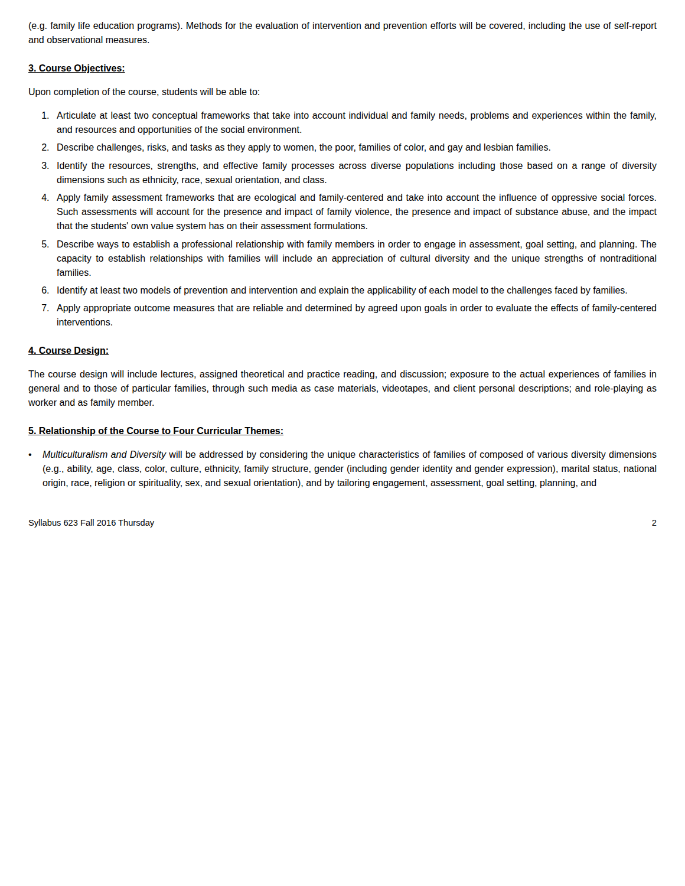(e.g. family life education programs). Methods for the evaluation of intervention and prevention efforts will be covered, including the use of self-report and observational measures.
3. Course Objectives:
Upon completion of the course, students will be able to:
Articulate at least two conceptual frameworks that take into account individual and family needs, problems and experiences within the family, and resources and opportunities of the social environment.
Describe challenges, risks, and tasks as they apply to women, the poor, families of color, and gay and lesbian families.
Identify the resources, strengths, and effective family processes across diverse populations including those based on a range of diversity dimensions such as ethnicity, race, sexual orientation, and class.
Apply family assessment frameworks that are ecological and family-centered and take into account the influence of oppressive social forces. Such assessments will account for the presence and impact of family violence, the presence and impact of substance abuse, and the impact that the students' own value system has on their assessment formulations.
Describe ways to establish a professional relationship with family members in order to engage in assessment, goal setting, and planning. The capacity to establish relationships with families will include an appreciation of cultural diversity and the unique strengths of nontraditional families.
Identify at least two models of prevention and intervention and explain the applicability of each model to the challenges faced by families.
Apply appropriate outcome measures that are reliable and determined by agreed upon goals in order to evaluate the effects of family-centered interventions.
4. Course Design:
The course design will include lectures, assigned theoretical and practice reading, and discussion; exposure to the actual experiences of families in general and to those of particular families, through such media as case materials, videotapes, and client personal descriptions; and role-playing as worker and as family member.
5. Relationship of the Course to Four Curricular Themes:
Multiculturalism and Diversity will be addressed by considering the unique characteristics of families of composed of various diversity dimensions (e.g., ability, age, class, color, culture, ethnicity, family structure, gender (including gender identity and gender expression), marital status, national origin, race, religion or spirituality, sex, and sexual orientation), and by tailoring engagement, assessment, goal setting, planning, and
Syllabus 623 Fall 2016 Thursday 2